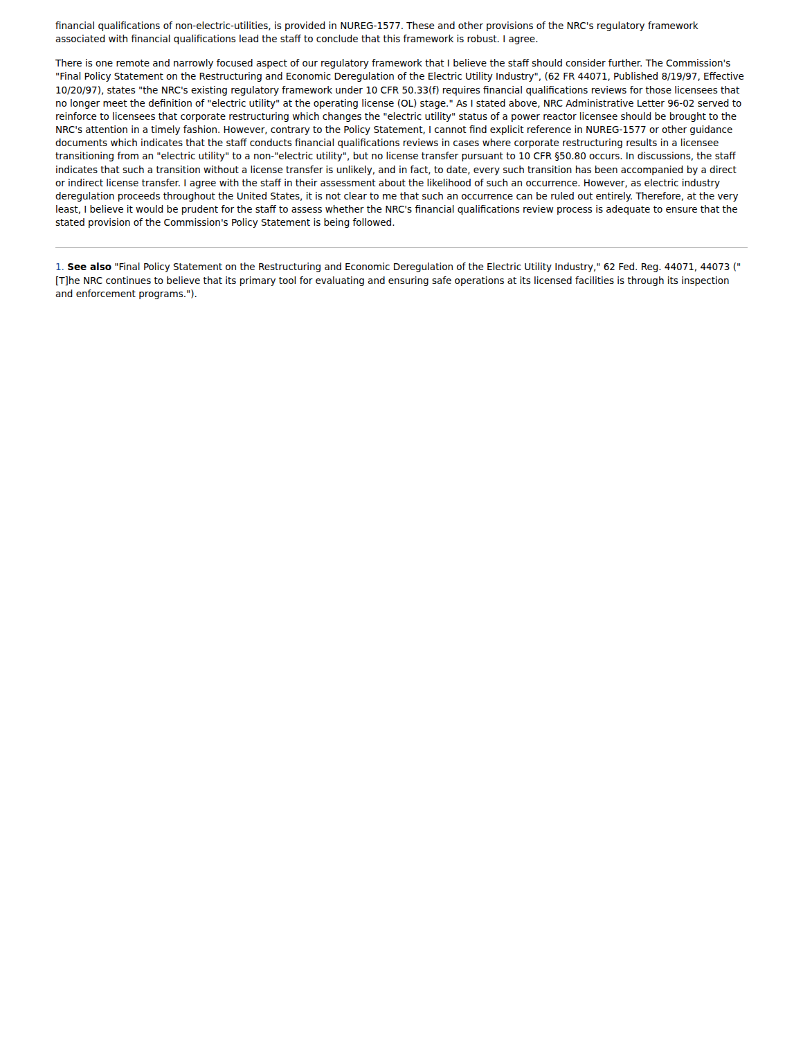financial qualifications of non-electric-utilities, is provided in NUREG-1577. These and other provisions of the NRC's regulatory framework associated with financial qualifications lead the staff to conclude that this framework is robust. I agree.
There is one remote and narrowly focused aspect of our regulatory framework that I believe the staff should consider further. The Commission's "Final Policy Statement on the Restructuring and Economic Deregulation of the Electric Utility Industry", (62 FR 44071, Published 8/19/97, Effective 10/20/97), states "the NRC's existing regulatory framework under 10 CFR 50.33(f) requires financial qualifications reviews for those licensees that no longer meet the definition of "electric utility" at the operating license (OL) stage." As I stated above, NRC Administrative Letter 96-02 served to reinforce to licensees that corporate restructuring which changes the "electric utility" status of a power reactor licensee should be brought to the NRC's attention in a timely fashion. However, contrary to the Policy Statement, I cannot find explicit reference in NUREG-1577 or other guidance documents which indicates that the staff conducts financial qualifications reviews in cases where corporate restructuring results in a licensee transitioning from an "electric utility" to a non-"electric utility", but no license transfer pursuant to 10 CFR §50.80 occurs. In discussions, the staff indicates that such a transition without a license transfer is unlikely, and in fact, to date, every such transition has been accompanied by a direct or indirect license transfer. I agree with the staff in their assessment about the likelihood of such an occurrence. However, as electric industry deregulation proceeds throughout the United States, it is not clear to me that such an occurrence can be ruled out entirely. Therefore, at the very least, I believe it would be prudent for the staff to assess whether the NRC's financial qualifications review process is adequate to ensure that the stated provision of the Commission's Policy Statement is being followed.
1. See also "Final Policy Statement on the Restructuring and Economic Deregulation of the Electric Utility Industry," 62 Fed. Reg. 44071, 44073 ("[T]he NRC continues to believe that its primary tool for evaluating and ensuring safe operations at its licensed facilities is through its inspection and enforcement programs.").